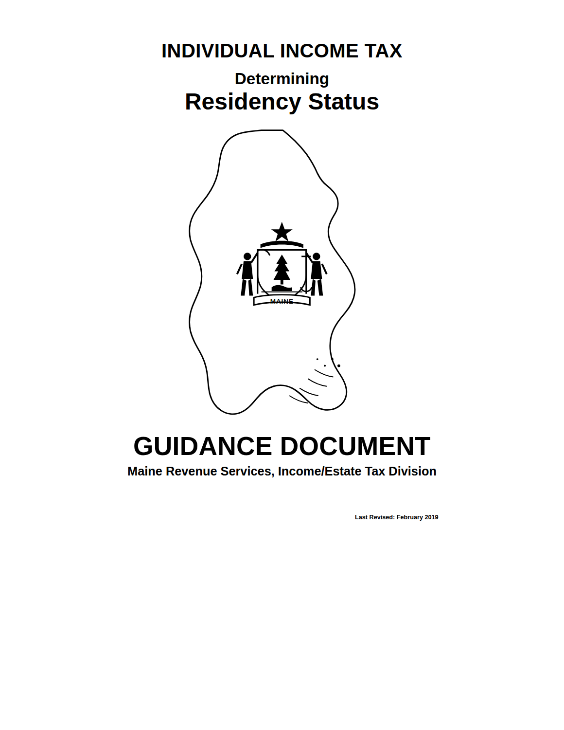INDIVIDUAL INCOME TAX
Determining
Residency Status
MAINE
GUIDANCE DOCUMENT
Maine Revenue Services, Income/Estate Tax Division
Last Revised: February 2019